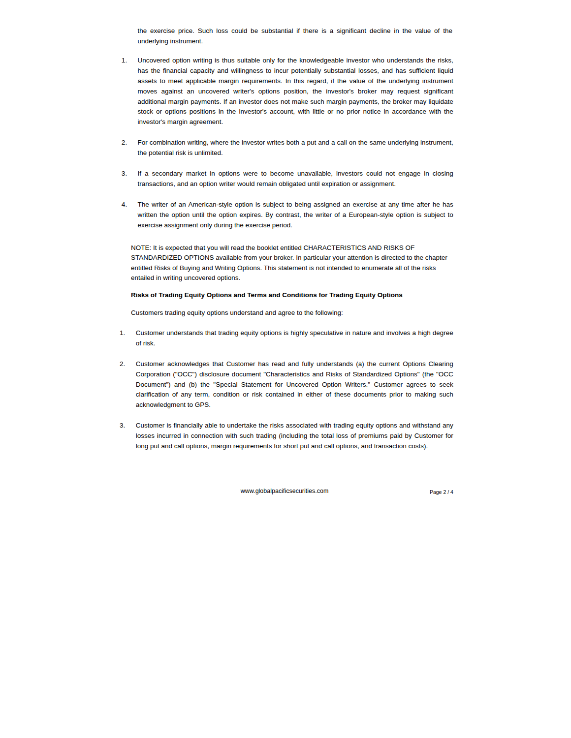the exercise price. Such loss could be substantial if there is a significant decline in the value of the underlying instrument.
Uncovered option writing is thus suitable only for the knowledgeable investor who understands the risks, has the financial capacity and willingness to incur potentially substantial losses, and has sufficient liquid assets to meet applicable margin requirements. In this regard, if the value of the underlying instrument moves against an uncovered writer's options position, the investor's broker may request significant additional margin payments. If an investor does not make such margin payments, the broker may liquidate stock or options positions in the investor's account, with little or no prior notice in accordance with the investor's margin agreement.
For combination writing, where the investor writes both a put and a call on the same underlying instrument, the potential risk is unlimited.
If a secondary market in options were to become unavailable, investors could not engage in closing transactions, and an option writer would remain obligated until expiration or assignment.
The writer of an American-style option is subject to being assigned an exercise at any time after he has written the option until the option expires. By contrast, the writer of a European-style option is subject to exercise assignment only during the exercise period.
NOTE: It is expected that you will read the booklet entitled CHARACTERISTICS AND RISKS OF STANDARDIZED OPTIONS available from your broker. In particular your attention is directed to the chapter entitled Risks of Buying and Writing Options. This statement is not intended to enumerate all of the risks entailed in writing uncovered options.
Risks of Trading Equity Options and Terms and Conditions for Trading Equity Options
Customers trading equity options understand and agree to the following:
Customer understands that trading equity options is highly speculative in nature and involves a high degree of risk.
Customer acknowledges that Customer has read and fully understands (a) the current Options Clearing Corporation ("OCC") disclosure document "Characteristics and Risks of Standardized Options" (the "OCC Document") and (b) the "Special Statement for Uncovered Option Writers." Customer agrees to seek clarification of any term, condition or risk contained in either of these documents prior to making such acknowledgment to GPS.
Customer is financially able to undertake the risks associated with trading equity options and withstand any losses incurred in connection with such trading (including the total loss of premiums paid by Customer for long put and call options, margin requirements for short put and call options, and transaction costs).
www.globalpacificsecurities.com Page 2 / 4